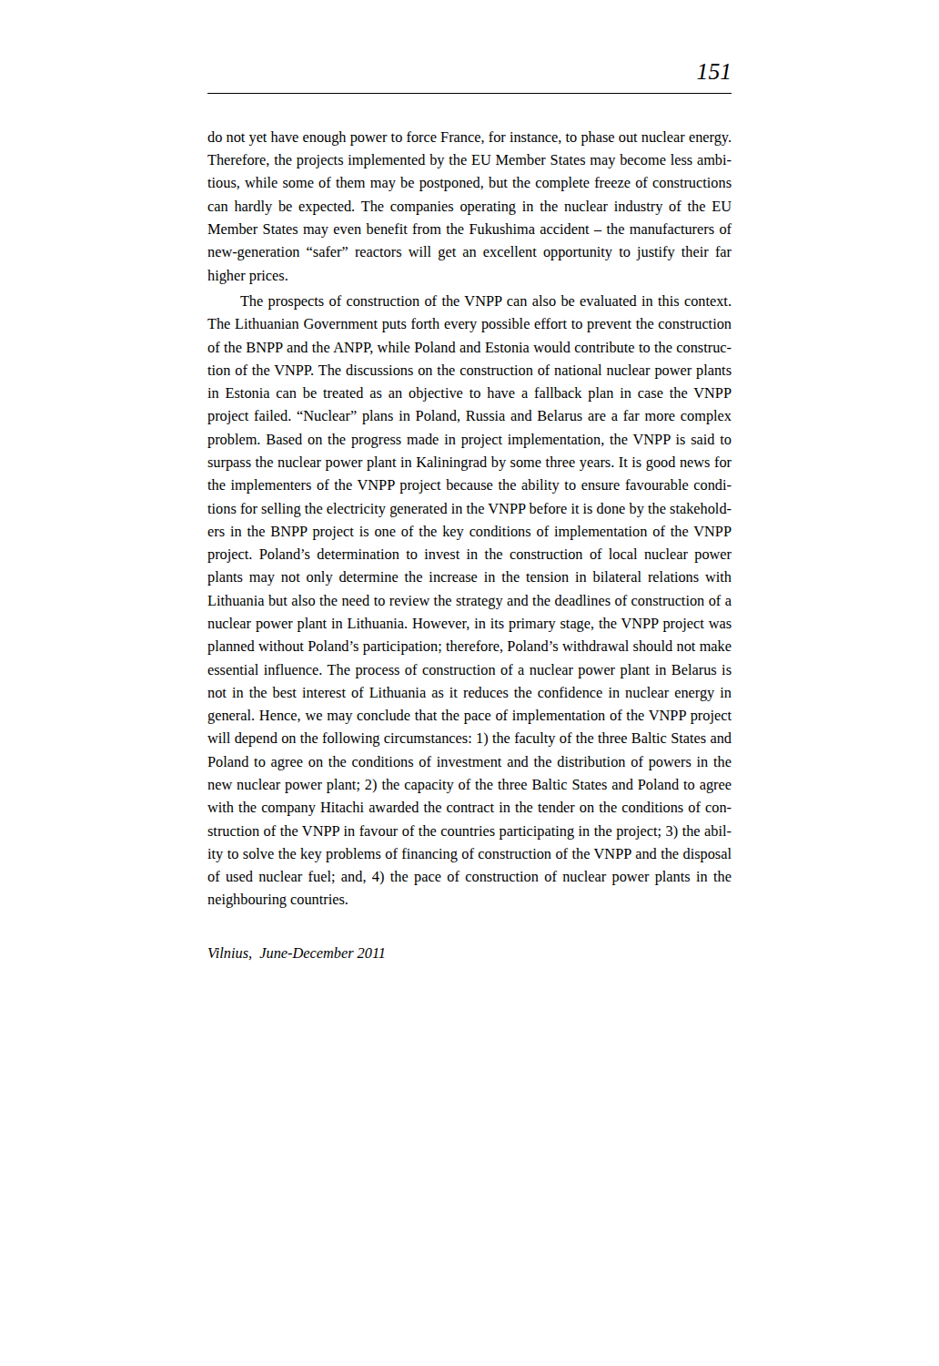151
do not yet have enough power to force France, for instance, to phase out nuclear energy. Therefore, the projects implemented by the EU Member States may become less ambitious, while some of them may be postponed, but the complete freeze of constructions can hardly be expected. The companies operating in the nuclear industry of the EU Member States may even benefit from the Fukushima accident – the manufacturers of new-generation “safer” reactors will get an excellent opportunity to justify their far higher prices.
The prospects of construction of the VNPP can also be evaluated in this context. The Lithuanian Government puts forth every possible effort to prevent the construction of the BNPP and the ANPP, while Poland and Estonia would contribute to the construction of the VNPP. The discussions on the construction of national nuclear power plants in Estonia can be treated as an objective to have a fallback plan in case the VNPP project failed. “Nuclear” plans in Poland, Russia and Belarus are a far more complex problem. Based on the progress made in project implementation, the VNPP is said to surpass the nuclear power plant in Kaliningrad by some three years. It is good news for the implementers of the VNPP project because the ability to ensure favourable conditions for selling the electricity generated in the VNPP before it is done by the stakeholders in the BNPP project is one of the key conditions of implementation of the VNPP project. Poland’s determination to invest in the construction of local nuclear power plants may not only determine the increase in the tension in bilateral relations with Lithuania but also the need to review the strategy and the deadlines of construction of a nuclear power plant in Lithuania. However, in its primary stage, the VNPP project was planned without Poland’s participation; therefore, Poland’s withdrawal should not make essential influence. The process of construction of a nuclear power plant in Belarus is not in the best interest of Lithuania as it reduces the confidence in nuclear energy in general. Hence, we may conclude that the pace of implementation of the VNPP project will depend on the following circumstances: 1) the faculty of the three Baltic States and Poland to agree on the conditions of investment and the distribution of powers in the new nuclear power plant; 2) the capacity of the three Baltic States and Poland to agree with the company Hitachi awarded the contract in the tender on the conditions of construction of the VNPP in favour of the countries participating in the project; 3) the ability to solve the key problems of financing of construction of the VNPP and the disposal of used nuclear fuel; and, 4) the pace of construction of nuclear power plants in the neighbouring countries.
Vilnius, June-December 2011